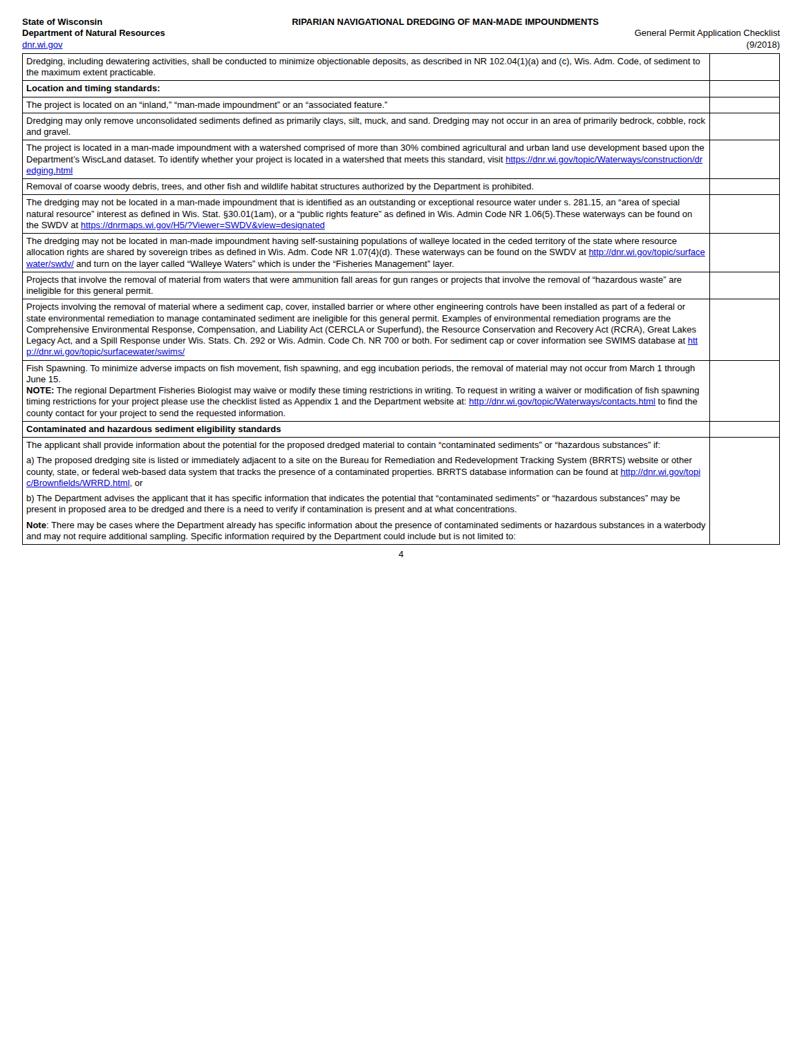State of Wisconsin RIPARIAN NAVIGATIONAL DREDGING OF MAN-MADE IMPOUNDMENTS
Department of Natural Resources General Permit Application Checklist
dnr.wi.gov (9/2018)
| Dredging, including dewatering activities, shall be conducted to minimize objectionable deposits, as described in NR 102.04(1)(a) and (c), Wis. Adm. Code, of sediment to the maximum extent practicable. | |
| Location and timing standards: | |
| The project is located on an “inland,” “man-made impoundment” or an “associated feature.” | |
| Dredging may only remove unconsolidated sediments defined as primarily clays, silt, muck, and sand. Dredging may not occur in an area of primarily bedrock, cobble, rock and gravel. | |
| The project is located in a man-made impoundment with a watershed comprised of more than 30% combined agricultural and urban land use development based upon the Department’s WiscLand dataset. To identify whether your project is located in a watershed that meets this standard, visit https://dnr.wi.gov/topic/Waterways/construction/dredging.html | |
| Removal of coarse woody debris, trees, and other fish and wildlife habitat structures authorized by the Department is prohibited. | |
| The dredging may not be located in a man-made impoundment that is identified as an outstanding or exceptional resource water under s. 281.15, an “area of special natural resource” interest as defined in Wis. Stat. §30.01(1am), or a “public rights feature” as defined in Wis. Admin Code NR 1.06(5).These waterways can be found on the SWDV at https://dnrmaps.wi.gov/H5/?Viewer=SWDV&view=designated | |
| The dredging may not be located in man-made impoundment having self-sustaining populations of walleye located in the ceded territory of the state where resource allocation rights are shared by sovereign tribes as defined in Wis. Adm. Code NR 1.07(4)(d). These waterways can be found on the SWDV at http://dnr.wi.gov/topic/surfacewater/swdv/ and turn on the layer called “Walleye Waters” which is under the “Fisheries Management” layer. | |
| Projects that involve the removal of material from waters that were ammunition fall areas for gun ranges or projects that involve the removal of “hazardous waste” are ineligible for this general permit. | |
| Projects involving the removal of material where a sediment cap, cover, installed barrier or where other engineering controls have been installed as part of a federal or state environmental remediation to manage contaminated sediment are ineligible for this general permit. Examples of environmental remediation programs are the Comprehensive Environmental Response, Compensation, and Liability Act (CERCLA or Superfund), the Resource Conservation and Recovery Act (RCRA), Great Lakes Legacy Act, and a Spill Response under Wis. Stats. Ch. 292 or Wis. Admin. Code Ch. NR 700 or both. For sediment cap or cover information see SWIMS database at http://dnr.wi.gov/topic/surfacewater/swims/ | |
| Fish Spawning. To minimize adverse impacts on fish movement, fish spawning, and egg incubation periods, the removal of material may not occur from March 1 through June 15. NOTE: The regional Department Fisheries Biologist may waive or modify these timing restrictions in writing. To request in writing a waiver or modification of fish spawning timing restrictions for your project please use the checklist listed as Appendix 1 and the Department website at: http://dnr.wi.gov/topic/Waterways/contacts.html to find the county contact for your project to send the requested information. | |
| Contaminated and hazardous sediment eligibility standards | |
| The applicant shall provide information about the potential for the proposed dredged material to contain “contaminated sediments” or “hazardous substances” if: a) The proposed dredging site is listed or immediately adjacent to a site on the Bureau for Remediation and Redevelopment Tracking System (BRRTS) website or other county, state, or federal web-based data system that tracks the presence of a contaminated properties. BRRTS database information can be found at http://dnr.wi.gov/topic/Brownfields/WRRD.html , or b) The Department advises the applicant that it has specific information that indicates the potential that “contaminated sediments” or “hazardous substances” may be present in proposed area to be dredged and there is a need to verify if contamination is present and at what concentrations. Note : There may be cases where the Department already has specific information about the presence of contaminated sediments or hazardous substances in a waterbody and may not require additional sampling. Specific information required by the Department could include but is not limited to: | |
4